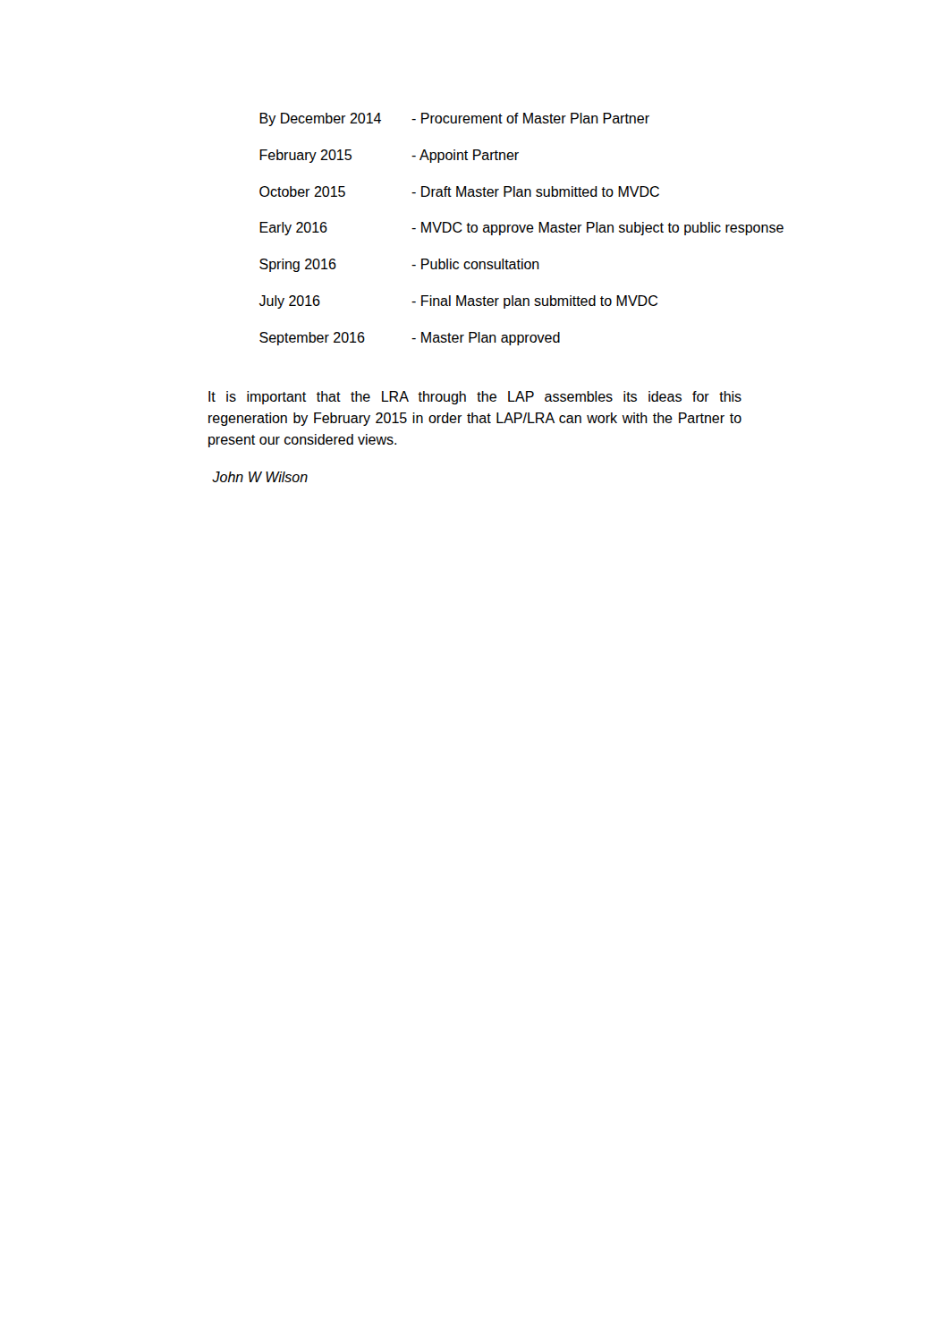| By December 2014 | - Procurement of Master Plan Partner |
| February 2015 | - Appoint Partner |
| October 2015 | - Draft Master Plan submitted to MVDC |
| Early 2016 | - MVDC to approve Master Plan subject to public response |
| Spring 2016 | - Public consultation |
| July 2016 | - Final Master plan submitted to MVDC |
| September 2016 | - Master Plan approved |
It is important that the LRA through the LAP assembles its ideas for this regeneration by February 2015 in order that LAP/LRA can work with the Partner to present our considered views.
John W Wilson